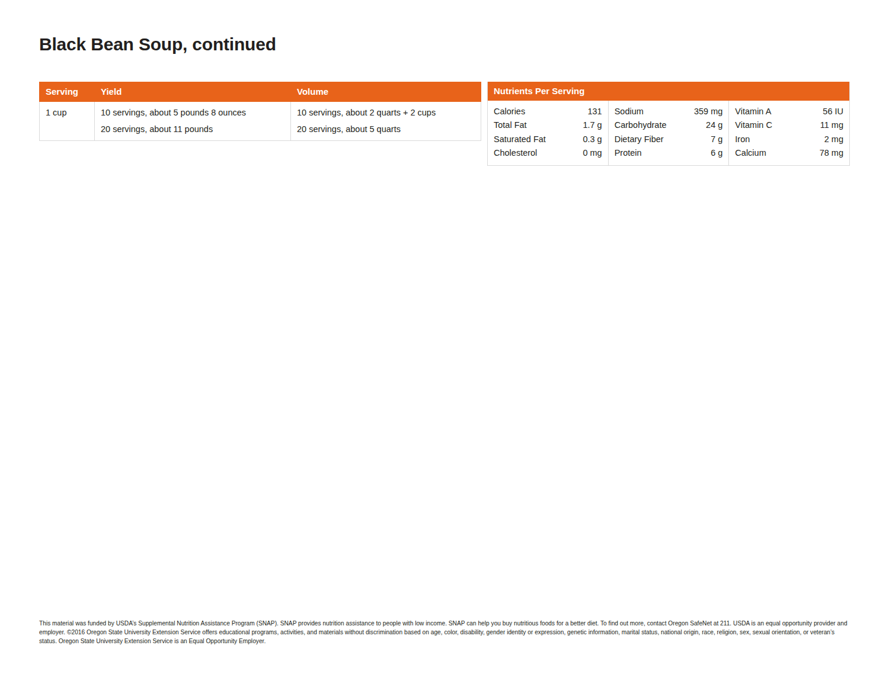Black Bean Soup, continued
| Serving | Yield | Volume |
| --- | --- | --- |
| 1 cup | 10 servings, about 5 pounds 8 ounces 20 servings, about 11 pounds | 10 servings, about 2 quarts + 2 cups 20 servings, about 5 quarts |
Nutrients Per Serving
Calories 131
Total Fat 1.7 g
Saturated Fat 0.3 g
Cholesterol 0 mg
Sodium 359 mg
Carbohydrate 24 g
Dietary Fiber 7 g
Protein 6 g
Vitamin A 56 IU
Vitamin C 11 mg
Iron 2 mg
Calcium 78 mg
This material was funded by USDA’s Supplemental Nutrition Assistance Program (SNAP). SNAP provides nutrition assistance to people with low income. SNAP can help you buy nutritious foods for a better diet. To find out more, contact Oregon SafeNet at 211. USDA is an equal opportunity provider and employer. ©2016 Oregon State University Extension Service offers educational programs, activities, and materials without discrimination based on age, color, disability, gender identity or expression, genetic information, marital status, national origin, race, religion, sex, sexual orientation, or veteran’s status. Oregon State University Extension Service is an Equal Opportunity Employer.